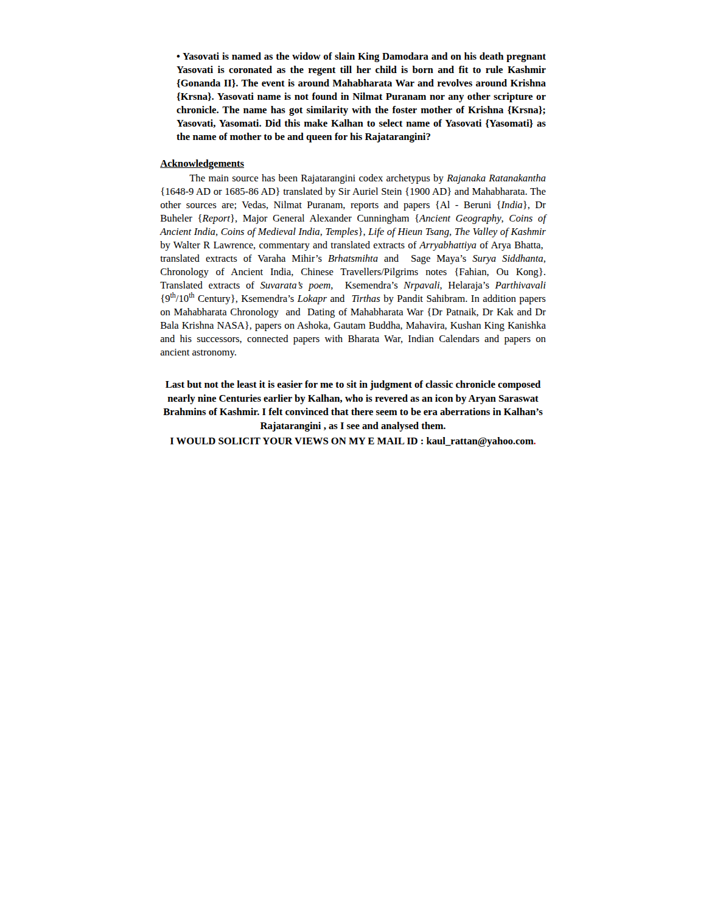• Yasovati is named as the widow of slain King Damodara and on his death pregnant Yasovati is coronated as the regent till her child is born and fit to rule Kashmir {Gonanda II}. The event is around Mahabharata War and revolves around Krishna {Krsna}. Yasovati name is not found in Nilmat Puranam nor any other scripture or chronicle. The name has got similarity with the foster mother of Krishna {Krsna}; Yasovati, Yasomati. Did this make Kalhan to select name of Yasovati {Yasomati} as the name of mother to be and queen for his Rajatarangini?
Acknowledgements
The main source has been Rajatarangini codex archetypus by Rajanaka Ratanakantha {1648-9 AD or 1685-86 AD} translated by Sir Auriel Stein {1900 AD} and Mahabharata. The other sources are; Vedas, Nilmat Puranam, reports and papers {Al - Beruni {India}, Dr Buheler {Report}, Major General Alexander Cunningham {Ancient Geography, Coins of Ancient India, Coins of Medieval India, Temples}, Life of Hieun Tsang, The Valley of Kashmir by Walter R Lawrence, commentary and translated extracts of Arryabhattiya of Arya Bhatta, translated extracts of Varaha Mihir’s Brhatsmihta and Sage Maya’s Surya Siddhanta, Chronology of Ancient India, Chinese Travellers/Pilgrims notes {Fahian, Ou Kong}. Translated extracts of Suvarata’s poem, Ksemendra’s Nrpavali, Helaraja’s Parthivavali {9th/10th Century}, Ksemendra’s Lokapr and Tirthas by Pandit Sahibram. In addition papers on Mahabharata Chronology and Dating of Mahabharata War {Dr Patnaik, Dr Kak and Dr Bala Krishna NASA}, papers on Ashoka, Gautam Buddha, Mahavira, Kushan King Kanishka and his successors, connected papers with Bharata War, Indian Calendars and papers on ancient astronomy.
Last but not the least it is easier for me to sit in judgment of classic chronicle composed nearly nine Centuries earlier by Kalhan, who is revered as an icon by Aryan Saraswat Brahmins of Kashmir. I felt convinced that there seem to be era aberrations in Kalhan’s Rajatarangini , as I see and analysed them. I WOULD SOLICIT YOUR VIEWS ON MY E MAIL ID : kaul_rattan@yahoo.com.